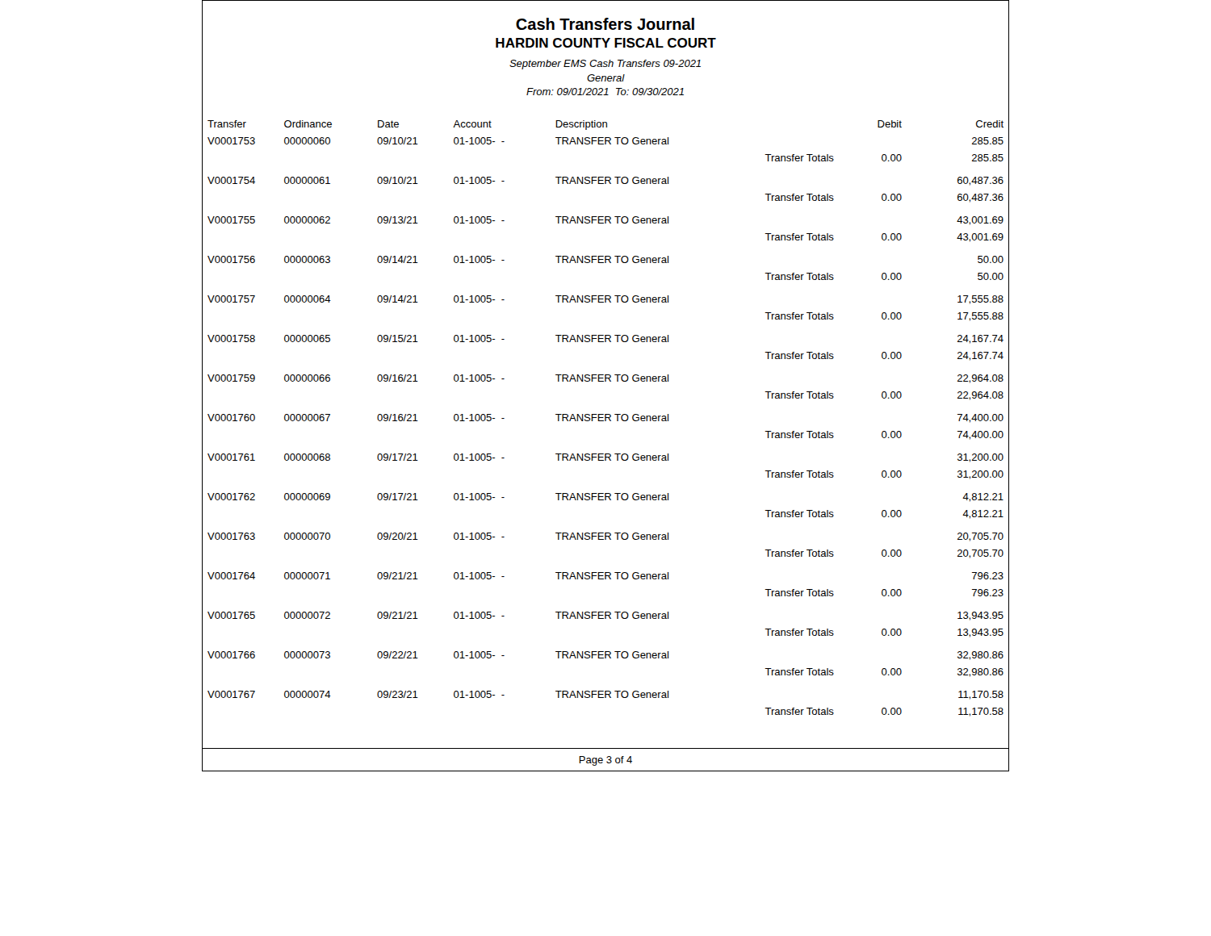Cash Transfers Journal
HARDIN COUNTY FISCAL COURT
September EMS Cash Transfers 09-2021
General
From: 09/01/2021 To: 09/30/2021
| Transfer | Ordinance | Date | Account | Description | Debit | Credit |
| --- | --- | --- | --- | --- | --- | --- |
| V0001753 | 00000060 | 09/10/21 | 01-1005- - | TRANSFER TO General | | 285.85 |
| | | | | Transfer Totals | 0.00 | 285.85 |
| V0001754 | 00000061 | 09/10/21 | 01-1005- - | TRANSFER TO General | | 60,487.36 |
| | | | | Transfer Totals | 0.00 | 60,487.36 |
| V0001755 | 00000062 | 09/13/21 | 01-1005- - | TRANSFER TO General | | 43,001.69 |
| | | | | Transfer Totals | 0.00 | 43,001.69 |
| V0001756 | 00000063 | 09/14/21 | 01-1005- - | TRANSFER TO General | | 50.00 |
| | | | | Transfer Totals | 0.00 | 50.00 |
| V0001757 | 00000064 | 09/14/21 | 01-1005- - | TRANSFER TO General | | 17,555.88 |
| | | | | Transfer Totals | 0.00 | 17,555.88 |
| V0001758 | 00000065 | 09/15/21 | 01-1005- - | TRANSFER TO General | | 24,167.74 |
| | | | | Transfer Totals | 0.00 | 24,167.74 |
| V0001759 | 00000066 | 09/16/21 | 01-1005- - | TRANSFER TO General | | 22,964.08 |
| | | | | Transfer Totals | 0.00 | 22,964.08 |
| V0001760 | 00000067 | 09/16/21 | 01-1005- - | TRANSFER TO General | | 74,400.00 |
| | | | | Transfer Totals | 0.00 | 74,400.00 |
| V0001761 | 00000068 | 09/17/21 | 01-1005- - | TRANSFER TO General | | 31,200.00 |
| | | | | Transfer Totals | 0.00 | 31,200.00 |
| V0001762 | 00000069 | 09/17/21 | 01-1005- - | TRANSFER TO General | | 4,812.21 |
| | | | | Transfer Totals | 0.00 | 4,812.21 |
| V0001763 | 00000070 | 09/20/21 | 01-1005- - | TRANSFER TO General | | 20,705.70 |
| | | | | Transfer Totals | 0.00 | 20,705.70 |
| V0001764 | 00000071 | 09/21/21 | 01-1005- - | TRANSFER TO General | | 796.23 |
| | | | | Transfer Totals | 0.00 | 796.23 |
| V0001765 | 00000072 | 09/21/21 | 01-1005- - | TRANSFER TO General | | 13,943.95 |
| | | | | Transfer Totals | 0.00 | 13,943.95 |
| V0001766 | 00000073 | 09/22/21 | 01-1005- - | TRANSFER TO General | | 32,980.86 |
| | | | | Transfer Totals | 0.00 | 32,980.86 |
| V0001767 | 00000074 | 09/23/21 | 01-1005- - | TRANSFER TO General | | 11,170.58 |
| | | | | Transfer Totals | 0.00 | 11,170.58 |
Page 3 of 4